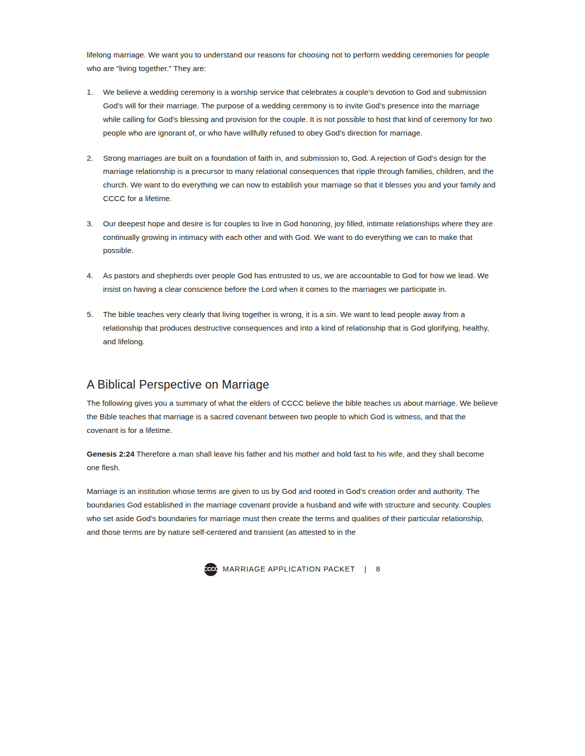lifelong marriage. We want you to understand our reasons for choosing not to perform wedding ceremonies for people who are “living together.” They are:
We believe a wedding ceremony is a worship service that celebrates a couple’s devotion to God and submission God’s will for their marriage. The purpose of a wedding ceremony is to invite God’s presence into the marriage while calling for God’s blessing and provision for the couple. It is not possible to host that kind of ceremony for two people who are ignorant of, or who have willfully refused to obey God’s direction for marriage.
Strong marriages are built on a foundation of faith in, and submission to, God. A rejection of God’s design for the marriage relationship is a precursor to many relational consequences that ripple through families, children, and the church. We want to do everything we can now to establish your marriage so that it blesses you and your family and CCCC for a lifetime.
Our deepest hope and desire is for couples to live in God honoring, joy filled, intimate relationships where they are continually growing in intimacy with each other and with God. We want to do everything we can to make that possible.
As pastors and shepherds over people God has entrusted to us, we are accountable to God for how we lead. We insist on having a clear conscience before the Lord when it comes to the marriages we participate in.
The bible teaches very clearly that living together is wrong, it is a sin. We want to lead people away from a relationship that produces destructive consequences and into a kind of relationship that is God glorifying, healthy, and lifelong.
A Biblical Perspective on Marriage
The following gives you a summary of what the elders of CCCC believe the bible teaches us about marriage. We believe the Bible teaches that marriage is a sacred covenant between two people to which God is witness, and that the covenant is for a lifetime.
Genesis 2:24 Therefore a man shall leave his father and his mother and hold fast to his wife, and they shall become one flesh.
Marriage is an institution whose terms are given to us by God and rooted in God’s creation order and authority. The boundaries God established in the marriage covenant provide a husband and wife with structure and security. Couples who set aside God’s boundaries for marriage must then create the terms and qualities of their particular relationship, and those terms are by nature self-centered and transient (as attested to in the
CCCC MARRIAGE APPLICATION PACKET | 8